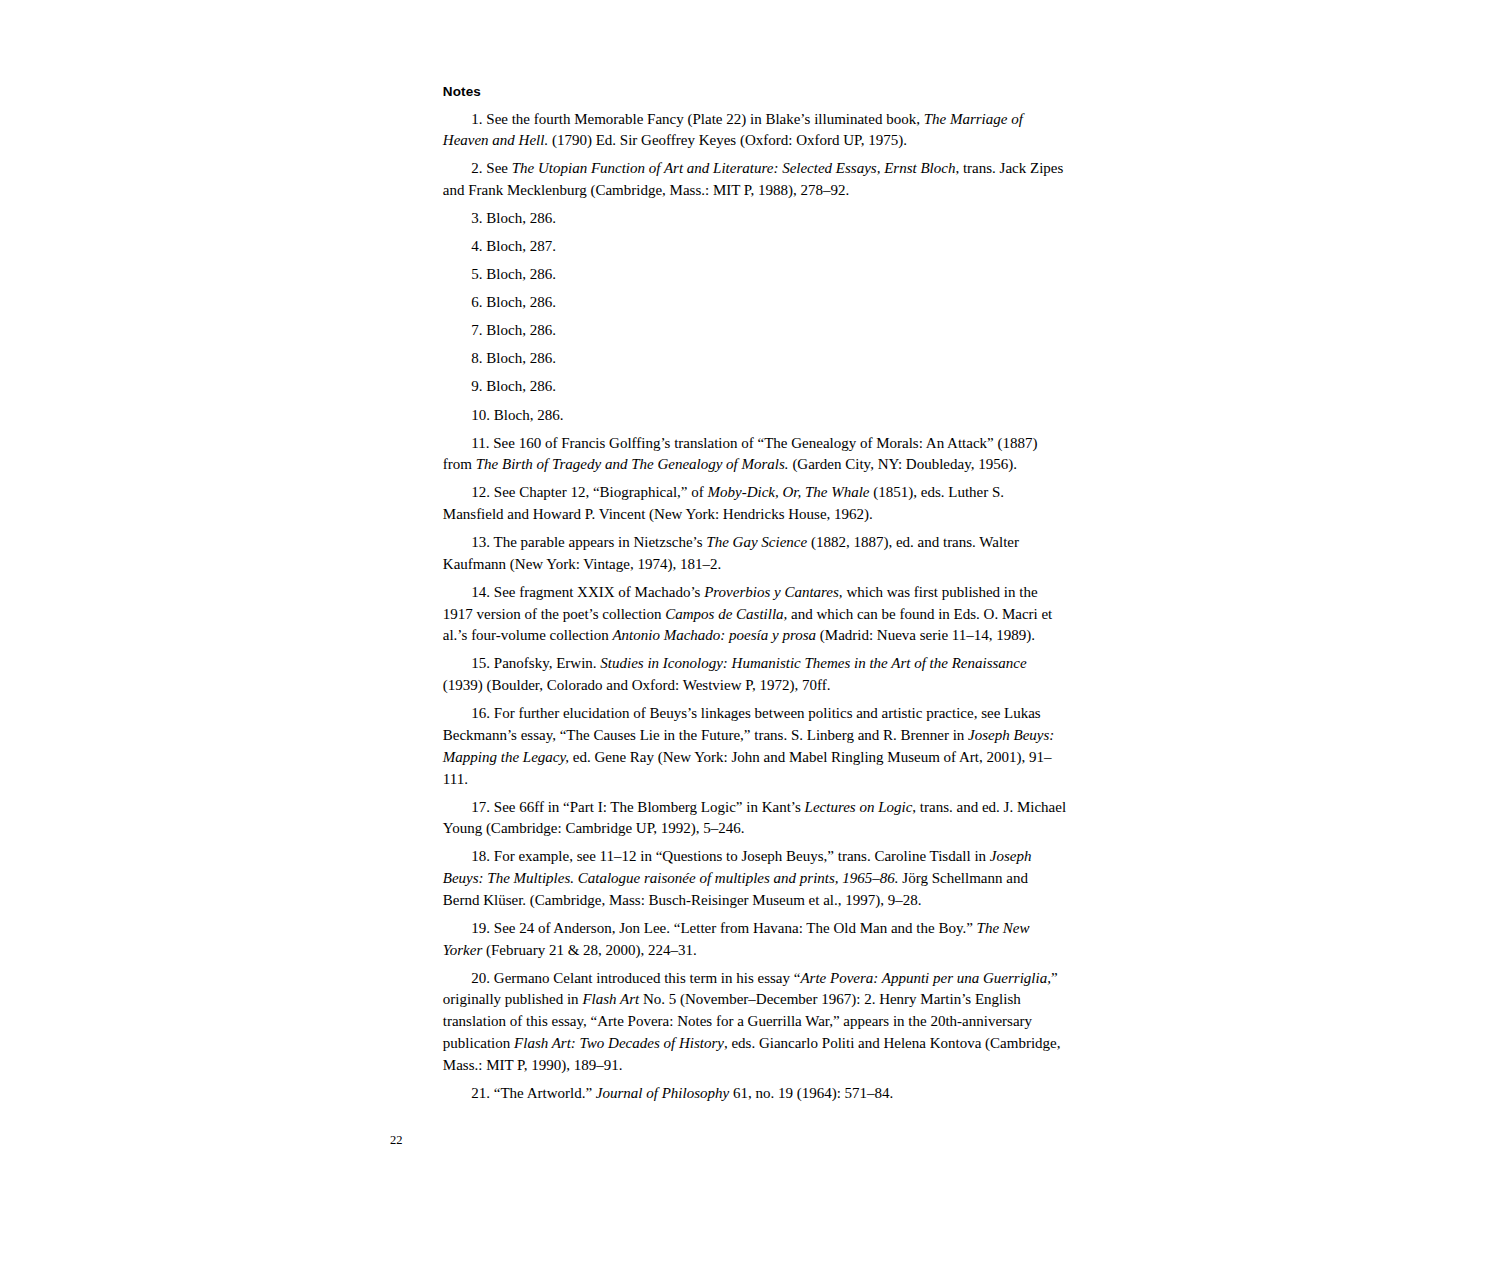Notes
See the fourth Memorable Fancy (Plate 22) in Blake’s illuminated book, The Marriage of Heaven and Hell. (1790) Ed. Sir Geoffrey Keyes (Oxford: Oxford UP, 1975).
See The Utopian Function of Art and Literature: Selected Essays, Ernst Bloch, trans. Jack Zipes and Frank Mecklenburg (Cambridge, Mass.: MIT P, 1988), 278–92.
Bloch, 286.
Bloch, 287.
Bloch, 286.
Bloch, 286.
Bloch, 286.
Bloch, 286.
Bloch, 286.
Bloch, 286.
See 160 of Francis Golffing’s translation of “The Genealogy of Morals: An Attack” (1887) from The Birth of Tragedy and The Genealogy of Morals. (Garden City, NY: Doubleday, 1956).
See Chapter 12, “Biographical,” of Moby-Dick, Or, The Whale (1851), eds. Luther S. Mansfield and Howard P. Vincent (New York: Hendricks House, 1962).
The parable appears in Nietzsche’s The Gay Science (1882, 1887), ed. and trans. Walter Kaufmann (New York: Vintage, 1974), 181–2.
See fragment XXIX of Machado’s Proverbios y Cantares, which was first published in the 1917 version of the poet’s collection Campos de Castilla, and which can be found in Eds. O. Macri et al.’s four-volume collection Antonio Machado: poesía y prosa (Madrid: Nueva serie 11–14, 1989).
Panofsky, Erwin. Studies in Iconology: Humanistic Themes in the Art of the Renaissance (1939) (Boulder, Colorado and Oxford: Westview P, 1972), 70ff.
For further elucidation of Beuys’s linkages between politics and artistic practice, see Lukas Beckmann’s essay, “The Causes Lie in the Future,” trans. S. Linberg and R. Brenner in Joseph Beuys: Mapping the Legacy, ed. Gene Ray (New York: John and Mabel Ringling Museum of Art, 2001), 91–111.
See 66ff in “Part I: The Blomberg Logic” in Kant’s Lectures on Logic, trans. and ed. J. Michael Young (Cambridge: Cambridge UP, 1992), 5–246.
For example, see 11–12 in “Questions to Joseph Beuys,” trans. Caroline Tisdall in Joseph Beuys: The Multiples. Catalogue raisonée of multiples and prints, 1965–86. Jörg Schellmann and Bernd Klüser. (Cambridge, Mass: Busch-Reisinger Museum et al., 1997), 9–28.
See 24 of Anderson, Jon Lee. “Letter from Havana: The Old Man and the Boy.” The New Yorker (February 21 & 28, 2000), 224–31.
Germano Celant introduced this term in his essay “Arte Povera: Appunti per una Guerriglia,” originally published in Flash Art No. 5 (November–December 1967): 2. Henry Martin’s English translation of this essay, “Arte Povera: Notes for a Guerrilla War,” appears in the 20th-anniversary publication Flash Art: Two Decades of History, eds. Giancarlo Politi and Helena Kontova (Cambridge, Mass.: MIT P, 1990), 189–91.
“The Artworld.” Journal of Philosophy 61, no. 19 (1964): 571–84.
22